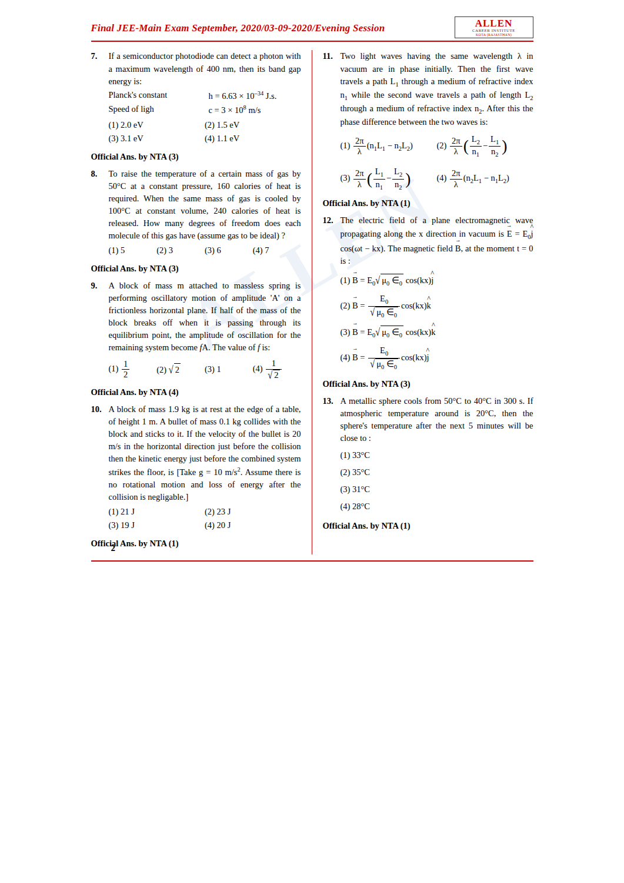ALLEN
Final JEE‑Main Exam September, 2020/03-09-2020/Evening Session
ALLEN
CAREER INSTITUTE
KOTA (RAJASTHAN)
7.
If a semiconductor photodiode can detect a photon with a maximum wavelength of 400 nm, then its band gap energy is:
Planck's constant h = 6.63 × 10–34 J.s.
Speed of ligh c = 3 × 108 m/s
(1) 2.0 eV
(2) 1.5 eV
(3) 3.1 eV
(4) 1.1 eV
Official Ans. by NTA (3)
8.
To raise the temperature of a certain mass of gas by 50°C at a constant pressure, 160 calories of heat is required. When the same mass of gas is cooled by 100°C at constant volume, 240 calories of heat is released. How many degrees of freedom does each molecule of this gas have (assume gas to be ideal) ?
(1) 5
(2) 3
(3) 6
(4) 7
Official Ans. by NTA (3)
9.
A block of mass m attached to massless spring is performing oscillatory motion of amplitude 'A' on a frictionless horizontal plane. If half of the mass of the block breaks off when it is passing through its equilibrium point, the amplitude of oscillation for the remaining system become f A. The value of f is:
(1) 12
(2) √2
(3) 1
(4) 1√2
Official Ans. by NTA (4)
10.
A block of mass 1.9 kg is at rest at the edge of a table, of height 1 m. A bullet of mass 0.1 kg collides with the block and sticks to it. If the velocity of the bullet is 20 m/s in the horizontal direction just before the collision then the kinetic energy just before the combined system strikes the floor, is [Take g = 10 m/s2. Assume there is no rotational motion and loss of energy after the collision is negligable.]
(1) 21 J
(2) 23 J
(3) 19 J
(4) 20 J
Official Ans. by NTA (1)
11.
Two light waves having the same wavelength λ in vacuum are in phase initially. Then the first wave travels a path L1 through a medium of refractive index n1 while the second wave travels a path of length L2 through a medium of refractive index n2. After this the phase difference between the two waves is:
(1) 2π λ(n1L1 − n2L2)
(2) 2π λ(L2 n1−L1 n2)
(3) 2π λ(L1 n1−L2 n2)
(4) 2π λ(n2L1 − n1L2)
Official Ans. by NTA (1)
12.
The electric field of a plane electromagnetic wave propagating along the x direction in vacuum is E = E0jcos(ωt − kx). The magnetic field B, at the moment t = 0 is :
(1) B = E0√μ0 ∈0 cos(kx)j
(2) B = E0√μ0 ∈0cos(kx)k
(3) B = E0√μ0 ∈0 cos(kx)k
(4) B = E0√μ0 ∈0cos(kx)j
Official Ans. by NTA (3)
13.
A metallic sphere cools from 50°C to 40°C in 300 s. If atmospheric temperature around is 20°C, then the sphere's temperature after the next 5 minutes will be close to :
(1) 33°C
(2) 35°C
(3) 31°C
(4) 28°C
Official Ans. by NTA (1)
2